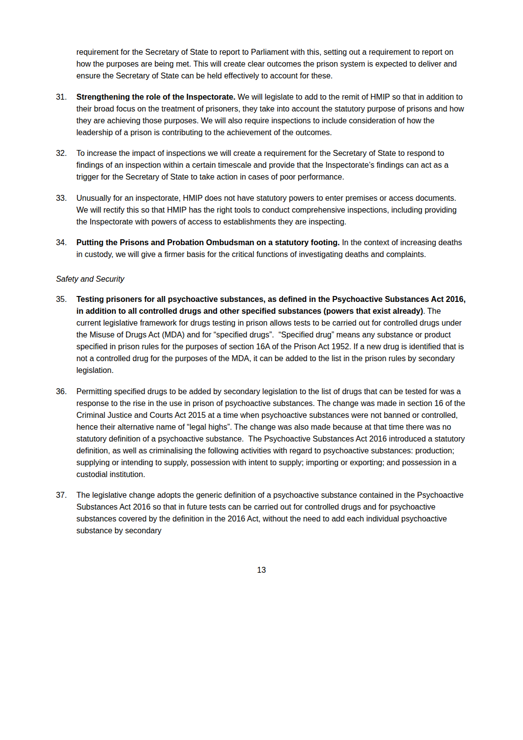requirement for the Secretary of State to report to Parliament with this, setting out a requirement to report on how the purposes are being met. This will create clear outcomes the prison system is expected to deliver and ensure the Secretary of State can be held effectively to account for these.
31. Strengthening the role of the Inspectorate. We will legislate to add to the remit of HMIP so that in addition to their broad focus on the treatment of prisoners, they take into account the statutory purpose of prisons and how they are achieving those purposes. We will also require inspections to include consideration of how the leadership of a prison is contributing to the achievement of the outcomes.
32. To increase the impact of inspections we will create a requirement for the Secretary of State to respond to findings of an inspection within a certain timescale and provide that the Inspectorate’s findings can act as a trigger for the Secretary of State to take action in cases of poor performance.
33. Unusually for an inspectorate, HMIP does not have statutory powers to enter premises or access documents. We will rectify this so that HMIP has the right tools to conduct comprehensive inspections, including providing the Inspectorate with powers of access to establishments they are inspecting.
34. Putting the Prisons and Probation Ombudsman on a statutory footing. In the context of increasing deaths in custody, we will give a firmer basis for the critical functions of investigating deaths and complaints.
Safety and Security
35. Testing prisoners for all psychoactive substances, as defined in the Psychoactive Substances Act 2016, in addition to all controlled drugs and other specified substances (powers that exist already). The current legislative framework for drugs testing in prison allows tests to be carried out for controlled drugs under the Misuse of Drugs Act (MDA) and for “specified drugs”. “Specified drug” means any substance or product specified in prison rules for the purposes of section 16A of the Prison Act 1952. If a new drug is identified that is not a controlled drug for the purposes of the MDA, it can be added to the list in the prison rules by secondary legislation.
36. Permitting specified drugs to be added by secondary legislation to the list of drugs that can be tested for was a response to the rise in the use in prison of psychoactive substances. The change was made in section 16 of the Criminal Justice and Courts Act 2015 at a time when psychoactive substances were not banned or controlled, hence their alternative name of “legal highs”. The change was also made because at that time there was no statutory definition of a psychoactive substance. The Psychoactive Substances Act 2016 introduced a statutory definition, as well as criminalising the following activities with regard to psychoactive substances: production; supplying or intending to supply, possession with intent to supply; importing or exporting; and possession in a custodial institution.
37. The legislative change adopts the generic definition of a psychoactive substance contained in the Psychoactive Substances Act 2016 so that in future tests can be carried out for controlled drugs and for psychoactive substances covered by the definition in the 2016 Act, without the need to add each individual psychoactive substance by secondary
13